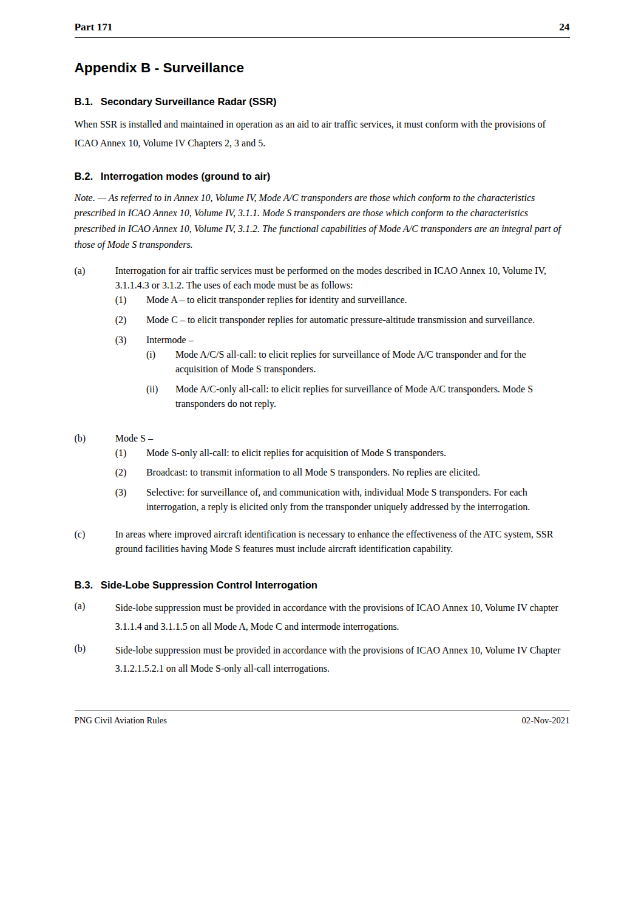Part 171
24
Appendix B - Surveillance
B.1. Secondary Surveillance Radar (SSR)
When SSR is installed and maintained in operation as an aid to air traffic services, it must conform with the provisions of ICAO Annex 10, Volume IV Chapters 2, 3 and 5.
B.2. Interrogation modes (ground to air)
Note. — As referred to in Annex 10, Volume IV, Mode A/C transponders are those which conform to the characteristics prescribed in ICAO Annex 10, Volume IV, 3.1.1. Mode S transponders are those which conform to the characteristics prescribed in ICAO Annex 10, Volume IV, 3.1.2. The functional capabilities of Mode A/C transponders are an integral part of those of Mode S transponders.
| (a) | Interrogation for air traffic services must be performed on the modes described in ICAO Annex 10, Volume IV, 3.1.1.4.3 or 3.1.2. The uses of each mode must be as follows: / (1) / Mode A – to elicit transponder replies for identity and surveillance. / / (2) / Mode C – to elicit transponder replies for automatic pressure-altitude transmission and surveillance. / / (3) / Intermode – / (i) / Mode A/C/S all-call: to elicit replies for surveillance of Mode A/C transponder and for the acquisition of Mode S transponders. / / (ii) / Mode A/C-only all-call: to elicit replies for surveillance of Mode A/C transponders. Mode S transponders do not reply. / / |
| (b) | Mode S – / (1) / Mode S-only all-call: to elicit replies for acquisition of Mode S transponders. / / (2) / Broadcast: to transmit information to all Mode S transponders. No replies are elicited. / / (3) / Selective: for surveillance of, and communication with, individual Mode S transponders. For each interrogation, a reply is elicited only from the transponder uniquely addressed by the interrogation. / |
| (c) | In areas where improved aircraft identification is necessary to enhance the effectiveness of the ATC system, SSR ground facilities having Mode S features must include aircraft identification capability. |
B.3. Side-Lobe Suppression Control Interrogation
| (a) | Side-lobe suppression must be provided in accordance with the provisions of ICAO Annex 10, Volume IV chapter 3.1.1.4 and 3.1.1.5 on all Mode A, Mode C and intermode interrogations. |
| (b) | Side-lobe suppression must be provided in accordance with the provisions of ICAO Annex 10, Volume IV Chapter 3.1.2.1.5.2.1 on all Mode S-only all-call interrogations. |
PNG Civil Aviation Rules
02-Nov-2021